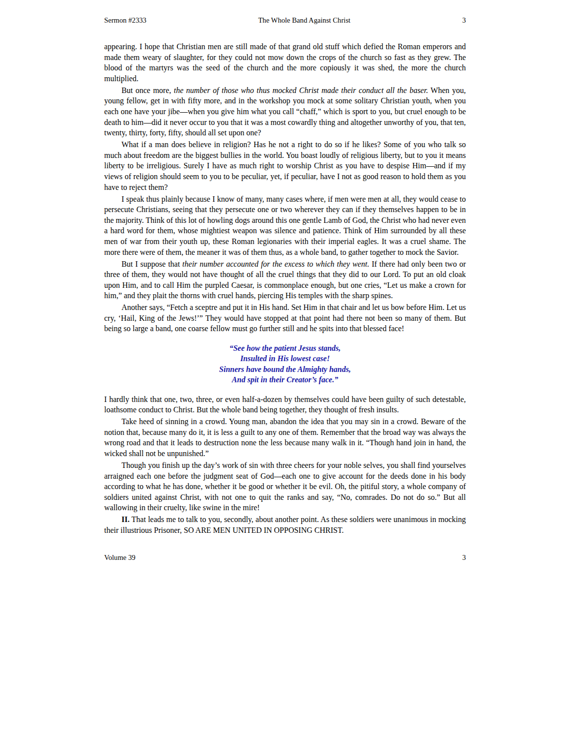Sermon #2333 The Whole Band Against Christ 3
appearing. I hope that Christian men are still made of that grand old stuff which defied the Roman emperors and made them weary of slaughter, for they could not mow down the crops of the church so fast as they grew. The blood of the martyrs was the seed of the church and the more copiously it was shed, the more the church multiplied.
But once more, the number of those who thus mocked Christ made their conduct all the baser. When you, young fellow, get in with fifty more, and in the workshop you mock at some solitary Christian youth, when you each one have your jibe—when you give him what you call “chaff,” which is sport to you, but cruel enough to be death to him—did it never occur to you that it was a most cowardly thing and altogether unworthy of you, that ten, twenty, thirty, forty, fifty, should all set upon one?
What if a man does believe in religion? Has he not a right to do so if he likes? Some of you who talk so much about freedom are the biggest bullies in the world. You boast loudly of religious liberty, but to you it means liberty to be irreligious. Surely I have as much right to worship Christ as you have to despise Him—and if my views of religion should seem to you to be peculiar, yet, if peculiar, have I not as good reason to hold them as you have to reject them?
I speak thus plainly because I know of many, many cases where, if men were men at all, they would cease to persecute Christians, seeing that they persecute one or two wherever they can if they themselves happen to be in the majority. Think of this lot of howling dogs around this one gentle Lamb of God, the Christ who had never even a hard word for them, whose mightiest weapon was silence and patience. Think of Him surrounded by all these men of war from their youth up, these Roman legionaries with their imperial eagles. It was a cruel shame. The more there were of them, the meaner it was of them thus, as a whole band, to gather together to mock the Savior.
But I suppose that their number accounted for the excess to which they went. If there had only been two or three of them, they would not have thought of all the cruel things that they did to our Lord. To put an old cloak upon Him, and to call Him the purpled Caesar, is commonplace enough, but one cries, “Let us make a crown for him,” and they plait the thorns with cruel hands, piercing His temples with the sharp spines.
Another says, “Fetch a sceptre and put it in His hand. Set Him in that chair and let us bow before Him. Let us cry, ‘Hail, King of the Jews!’” They would have stopped at that point had there not been so many of them. But being so large a band, one coarse fellow must go further still and he spits into that blessed face!
“See how the patient Jesus stands,
Insulted in His lowest case!
Sinners have bound the Almighty hands,
And spit in their Creator’s face.”
I hardly think that one, two, three, or even half-a-dozen by themselves could have been guilty of such detestable, loathsome conduct to Christ. But the whole band being together, they thought of fresh insults.
Take heed of sinning in a crowd. Young man, abandon the idea that you may sin in a crowd. Beware of the notion that, because many do it, it is less a guilt to any one of them. Remember that the broad way was always the wrong road and that it leads to destruction none the less because many walk in it. “Though hand join in hand, the wicked shall not be unpunished.”
Though you finish up the day’s work of sin with three cheers for your noble selves, you shall find yourselves arraigned each one before the judgment seat of God—each one to give account for the deeds done in his body according to what he has done, whether it be good or whether it be evil. Oh, the pitiful story, a whole company of soldiers united against Christ, with not one to quit the ranks and say, “No, comrades. Do not do so.” But all wallowing in their cruelty, like swine in the mire!
II. That leads me to talk to you, secondly, about another point. As these soldiers were unanimous in mocking their illustrious Prisoner, SO ARE MEN UNITED IN OPPOSING CHRIST.
Volume 39 3